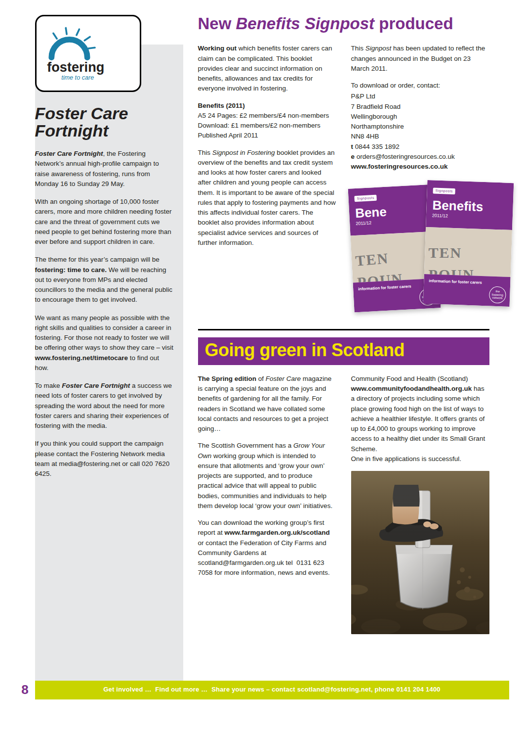fostering time to care
Foster Care
Fortnight
Foster Care Fortnight, the Fostering Network’s annual high-profile campaign to raise awareness of fostering, runs from Monday 16 to Sunday 29 May.
With an ongoing shortage of 10,000 foster carers, more and more children needing foster care and the threat of government cuts we need people to get behind fostering more than ever before and support children in care.
The theme for this year’s campaign will be fostering: time to care. We will be reaching out to everyone from MPs and elected councillors to the media and the general public to encourage them to get involved.
We want as many people as possible with the right skills and qualities to consider a career in fostering. For those not ready to foster we will be offering other ways to show they care – visit www.fostering.net/timetocare to find out how.
To make Foster Care Fortnight a success we need lots of foster carers to get involved by spreading the word about the need for more foster carers and sharing their experiences of fostering with the media.
If you think you could support the campaign please contact the Fostering Network media team at media@fostering.net or call 020 7620 6425.
New Benefits Signpost produced
Working out which benefits foster carers can claim can be complicated. This booklet provides clear and succinct information on benefits, allowances and tax credits for everyone involved in fostering.
Benefits (2011)
A5 24 Pages: £2 members/£4 non-members
Download: £1 members/£2 non-members
Published April 2011
This Signpost in Fostering booklet provides an overview of the benefits and tax credit system and looks at how foster carers and looked after children and young people can access them. It is important to be aware of the special rules that apply to fostering payments and how this affects individual foster carers. The booklet also provides information about specialist advice services and sources of further information.
This Signpost has been updated to reflect the changes announced in the Budget on 23 March 2011.
To download or order, contact:
P&P Ltd
7 Bradfield Road
Wellingborough
Northamptonshire
NN8 4HB
t 0844 335 1892
e orders@fosteringresources.co.uk
www.fosteringresources.co.uk
Signposts
Bene
2011/12
TEN
POUN
information for foster carers
the
fostering
network
Signposts
Benefits
2011/12
TEN
POUN
information for foster carers
the
fostering
network
Going green in Scotland
The Spring edition of Foster Care magazine is carrying a special feature on the joys and benefits of gardening for all the family. For readers in Scotland we have collated some local contacts and resources to get a project going…
The Scottish Government has a Grow Your Own working group which is intended to ensure that allotments and ‘grow your own’ projects are supported, and to produce practical advice that will appeal to public bodies, communities and individuals to help them develop local ‘grow your own’ initiatives.
You can download the working group’s first report at www.farmgarden.org.uk/scotland or contact the Federation of City Farms and Community Gardens at scotland@farmgarden.org.uk tel 0131 623 7058 for more information, news and events.
Community Food and Health (Scotland) www.communityfoodandhealth.org.uk has a directory of projects including some which place growing food high on the list of ways to achieve a healthier lifestyle. It offers grants of up to £4,000 to groups working to improve access to a healthy diet under its Small Grant Scheme.
One in five applications is successful.
8
Get involved … Find out more … Share your news – contact scotland@fostering.net, phone 0141 204 1400